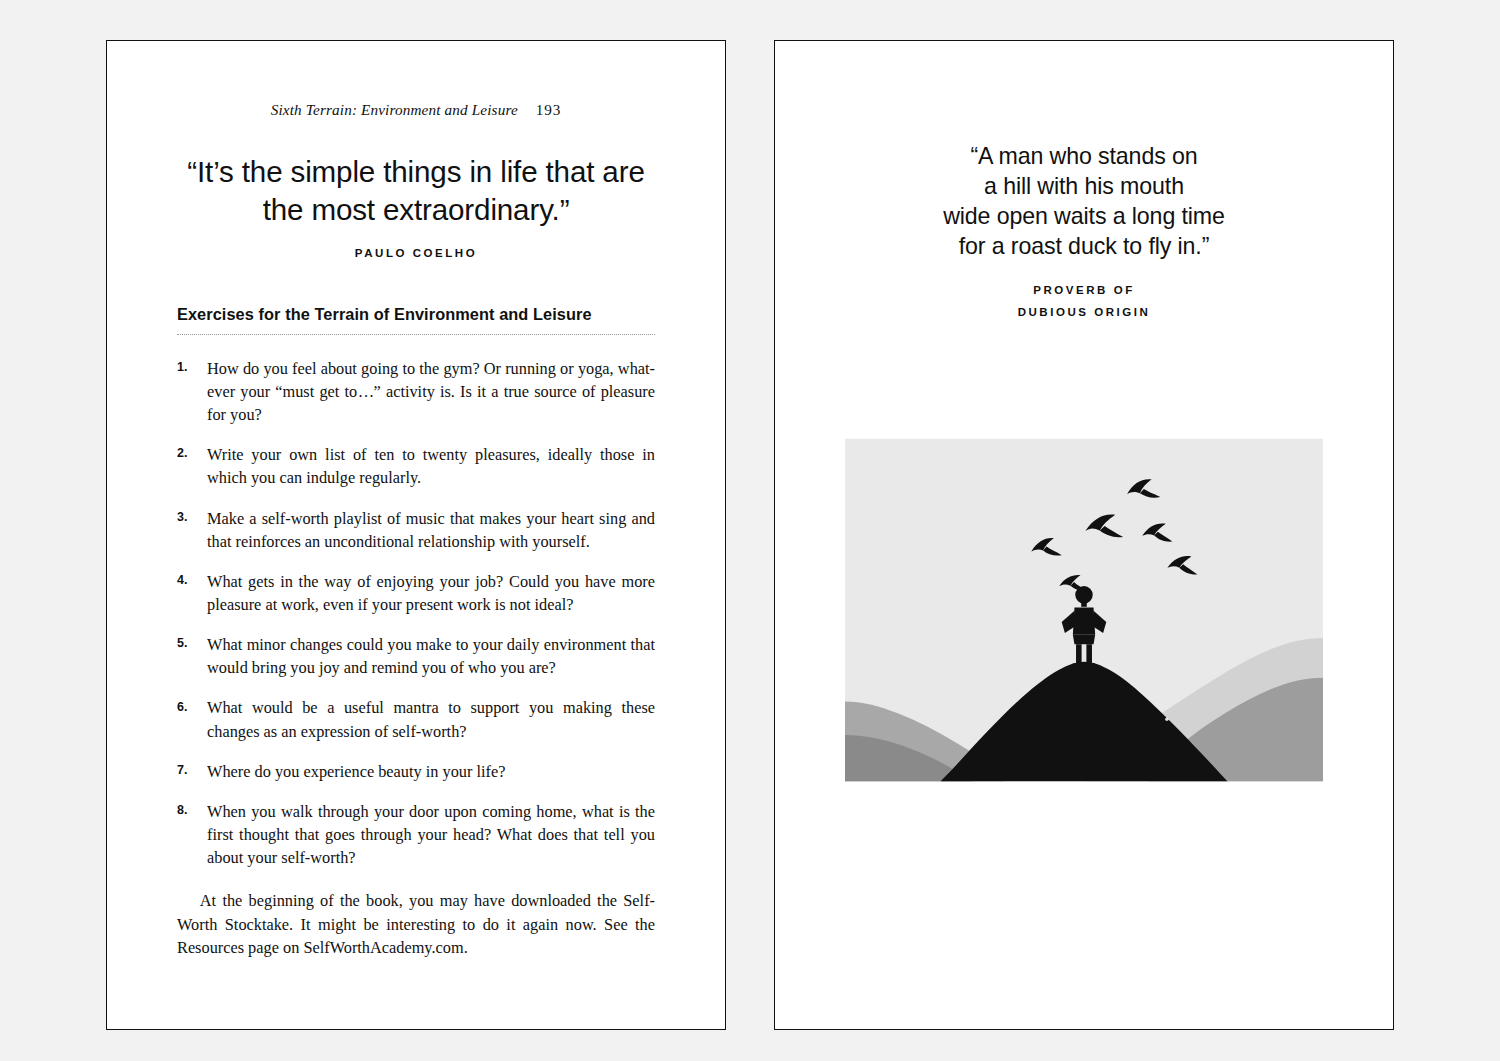Sixth Terrain: Environment and Leisure 193
“It’s the simple things in life that are the most extraordinary.”
Paulo Coelho
Exercises for the Terrain of Environment and Leisure
How do you feel about going to the gym? Or running or yoga, whatever your “must get to . . .” activity is. Is it a true source of pleasure for you?
Write your own list of ten to twenty pleasures, ideally those in which you can indulge regularly.
Make a self-worth playlist of music that makes your heart sing and that reinforces an unconditional relationship with yourself.
What gets in the way of enjoying your job? Could you have more pleasure at work, even if your present work is not ideal?
What minor changes could you make to your daily environment that would bring you joy and remind you of who you are?
What would be a useful mantra to support you making these changes as an expression of self-worth?
Where do you experience beauty in your life?
When you walk through your door upon coming home, what is the first thought that goes through your head? What does that tell you about your self-worth?
At the beginning of the book, you may have downloaded the Self-Worth Stocktake. It might be interesting to do it again now. See the Resources page on SelfWorthAcademy.com.
“A man who stands on
a hill with his mouth
wide open waits a long time
for a roast duck to fly in.”
Proverb of
Dubious Origin